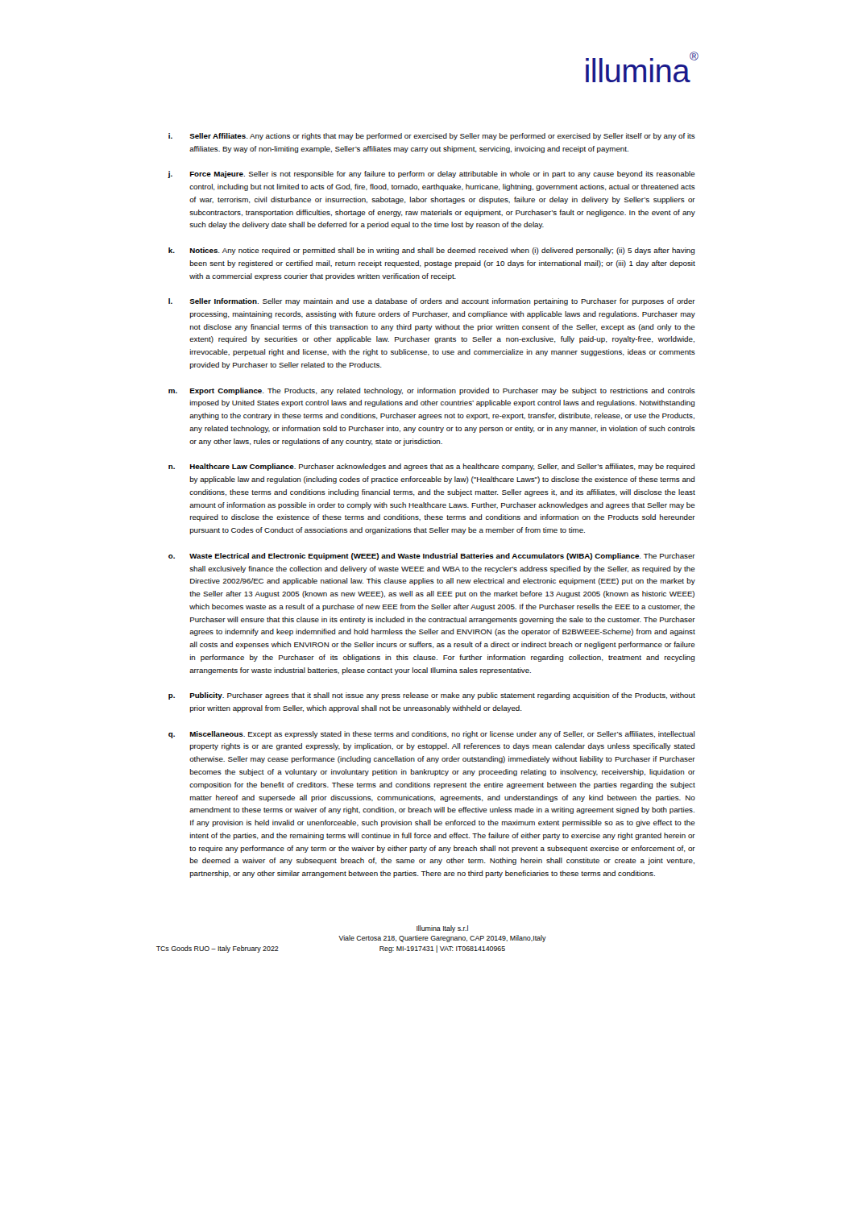illumina®
i. Seller Affiliates. Any actions or rights that may be performed or exercised by Seller may be performed or exercised by Seller itself or by any of its affiliates. By way of non-limiting example, Seller’s affiliates may carry out shipment, servicing, invoicing and receipt of payment.
j. Force Majeure. Seller is not responsible for any failure to perform or delay attributable in whole or in part to any cause beyond its reasonable control, including but not limited to acts of God, fire, flood, tornado, earthquake, hurricane, lightning, government actions, actual or threatened acts of war, terrorism, civil disturbance or insurrection, sabotage, labor shortages or disputes, failure or delay in delivery by Seller’s suppliers or subcontractors, transportation difficulties, shortage of energy, raw materials or equipment, or Purchaser’s fault or negligence. In the event of any such delay the delivery date shall be deferred for a period equal to the time lost by reason of the delay.
k. Notices. Any notice required or permitted shall be in writing and shall be deemed received when (i) delivered personally; (ii) 5 days after having been sent by registered or certified mail, return receipt requested, postage prepaid (or 10 days for international mail); or (iii) 1 day after deposit with a commercial express courier that provides written verification of receipt.
l. Seller Information. Seller may maintain and use a database of orders and account information pertaining to Purchaser for purposes of order processing, maintaining records, assisting with future orders of Purchaser, and compliance with applicable laws and regulations. Purchaser may not disclose any financial terms of this transaction to any third party without the prior written consent of the Seller, except as (and only to the extent) required by securities or other applicable law. Purchaser grants to Seller a non-exclusive, fully paid-up, royalty-free, worldwide, irrevocable, perpetual right and license, with the right to sublicense, to use and commercialize in any manner suggestions, ideas or comments provided by Purchaser to Seller related to the Products.
m. Export Compliance. The Products, any related technology, or information provided to Purchaser may be subject to restrictions and controls imposed by United States export control laws and regulations and other countries’ applicable export control laws and regulations. Notwithstanding anything to the contrary in these terms and conditions, Purchaser agrees not to export, re-export, transfer, distribute, release, or use the Products, any related technology, or information sold to Purchaser into, any country or to any person or entity, or in any manner, in violation of such controls or any other laws, rules or regulations of any country, state or jurisdiction.
n. Healthcare Law Compliance. Purchaser acknowledges and agrees that as a healthcare company, Seller, and Seller’s affiliates, may be required by applicable law and regulation (including codes of practice enforceable by law) ("Healthcare Laws") to disclose the existence of these terms and conditions, these terms and conditions including financial terms, and the subject matter. Seller agrees it, and its affiliates, will disclose the least amount of information as possible in order to comply with such Healthcare Laws. Further, Purchaser acknowledges and agrees that Seller may be required to disclose the existence of these terms and conditions, these terms and conditions and information on the Products sold hereunder pursuant to Codes of Conduct of associations and organizations that Seller may be a member of from time to time.
o. Waste Electrical and Electronic Equipment (WEEE) and Waste Industrial Batteries and Accumulators (WIBA) Compliance. The Purchaser shall exclusively finance the collection and delivery of waste WEEE and WBA to the recycler's address specified by the Seller, as required by the Directive 2002/96/EC and applicable national law. This clause applies to all new electrical and electronic equipment (EEE) put on the market by the Seller after 13 August 2005 (known as new WEEE), as well as all EEE put on the market before 13 August 2005 (known as historic WEEE) which becomes waste as a result of a purchase of new EEE from the Seller after August 2005. If the Purchaser resells the EEE to a customer, the Purchaser will ensure that this clause in its entirety is included in the contractual arrangements governing the sale to the customer. The Purchaser agrees to indemnify and keep indemnified and hold harmless the Seller and ENVIRON (as the operator of B2BWEEE-Scheme) from and against all costs and expenses which ENVIRON or the Seller incurs or suffers, as a result of a direct or indirect breach or negligent performance or failure in performance by the Purchaser of its obligations in this clause. For further information regarding collection, treatment and recycling arrangements for waste industrial batteries, please contact your local Illumina sales representative.
p. Publicity. Purchaser agrees that it shall not issue any press release or make any public statement regarding acquisition of the Products, without prior written approval from Seller, which approval shall not be unreasonably withheld or delayed.
q. Miscellaneous. Except as expressly stated in these terms and conditions, no right or license under any of Seller, or Seller’s affiliates, intellectual property rights is or are granted expressly, by implication, or by estoppel. All references to days mean calendar days unless specifically stated otherwise. Seller may cease performance (including cancellation of any order outstanding) immediately without liability to Purchaser if Purchaser becomes the subject of a voluntary or involuntary petition in bankruptcy or any proceeding relating to insolvency, receivership, liquidation or composition for the benefit of creditors. These terms and conditions represent the entire agreement between the parties regarding the subject matter hereof and supersede all prior discussions, communications, agreements, and understandings of any kind between the parties. No amendment to these terms or waiver of any right, condition, or breach will be effective unless made in a writing agreement signed by both parties. If any provision is held invalid or unenforceable, such provision shall be enforced to the maximum extent permissible so as to give effect to the intent of the parties, and the remaining terms will continue in full force and effect. The failure of either party to exercise any right granted herein or to require any performance of any term or the waiver by either party of any breach shall not prevent a subsequent exercise or enforcement of, or be deemed a waiver of any subsequent breach of, the same or any other term. Nothing herein shall constitute or create a joint venture, partnership, or any other similar arrangement between the parties. There are no third party beneficiaries to these terms and conditions.
TCs Goods RUO – Italy February 2022
Illumina Italy s.r.l
Viale Certosa 218, Quartiere Garegnano, CAP 20149, Milano,Italy
Reg: MI-1917431 | VAT: IT06814140965